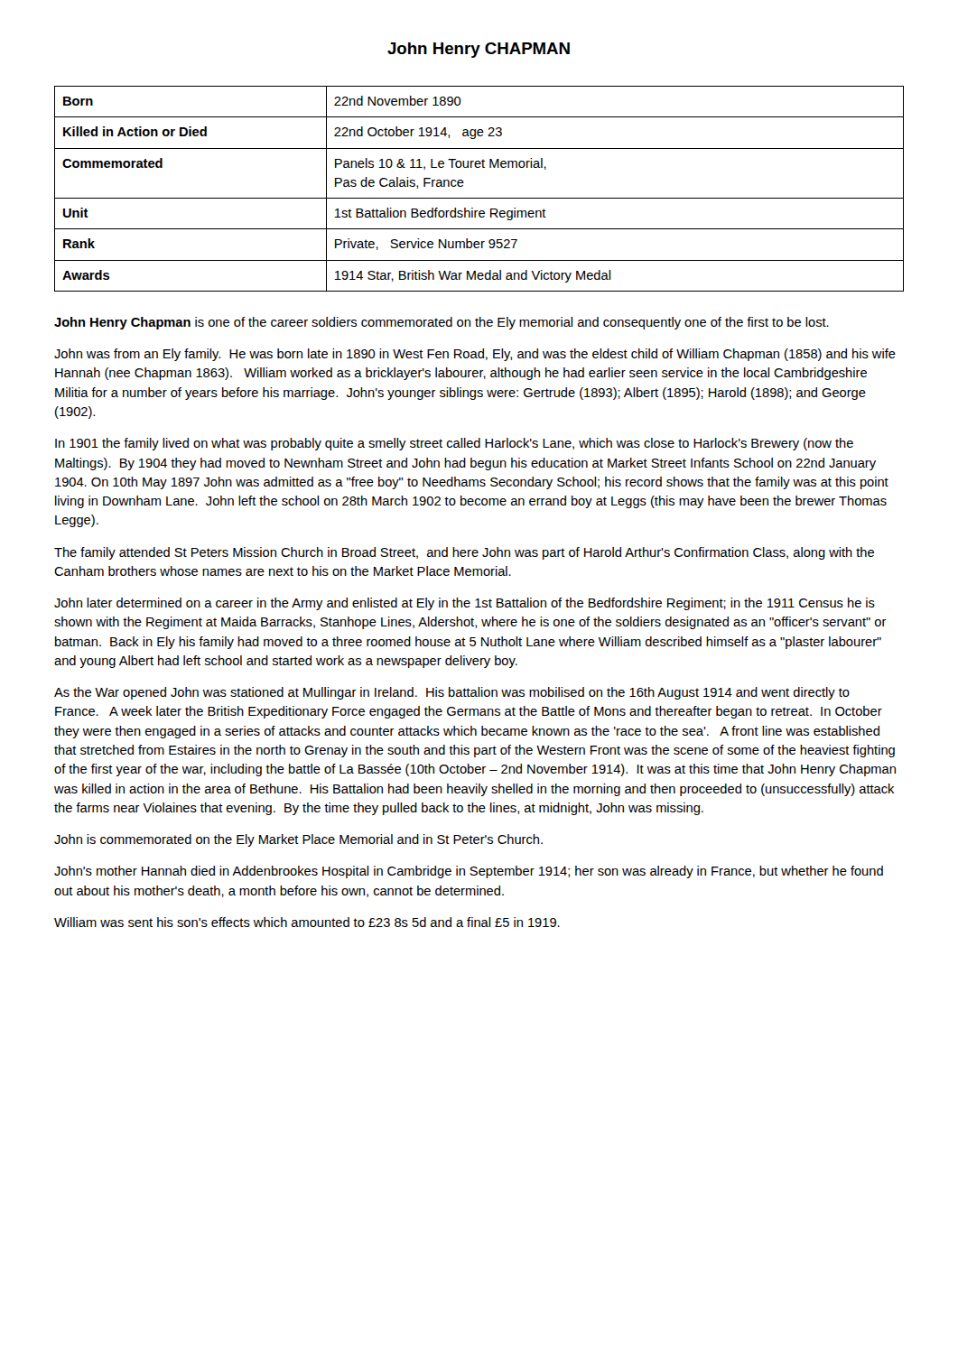John Henry CHAPMAN
| Born | 22nd November 1890 |
| Killed in Action or Died | 22nd October 1914, age 23 |
| Commemorated | Panels 10 & 11, Le Touret Memorial, Pas de Calais, France |
| Unit | 1st Battalion Bedfordshire Regiment |
| Rank | Private, Service Number 9527 |
| Awards | 1914 Star, British War Medal and Victory Medal |
John Henry Chapman is one of the career soldiers commemorated on the Ely memorial and consequently one of the first to be lost.
John was from an Ely family. He was born late in 1890 in West Fen Road, Ely, and was the eldest child of William Chapman (1858) and his wife Hannah (nee Chapman 1863). William worked as a bricklayer's labourer, although he had earlier seen service in the local Cambridgeshire Militia for a number of years before his marriage. John's younger siblings were: Gertrude (1893); Albert (1895); Harold (1898); and George (1902).
In 1901 the family lived on what was probably quite a smelly street called Harlock's Lane, which was close to Harlock's Brewery (now the Maltings). By 1904 they had moved to Newnham Street and John had begun his education at Market Street Infants School on 22nd January 1904. On 10th May 1897 John was admitted as a "free boy" to Needhams Secondary School; his record shows that the family was at this point living in Downham Lane. John left the school on 28th March 1902 to become an errand boy at Leggs (this may have been the brewer Thomas Legge).
The family attended St Peters Mission Church in Broad Street, and here John was part of Harold Arthur's Confirmation Class, along with the Canham brothers whose names are next to his on the Market Place Memorial.
John later determined on a career in the Army and enlisted at Ely in the 1st Battalion of the Bedfordshire Regiment; in the 1911 Census he is shown with the Regiment at Maida Barracks, Stanhope Lines, Aldershot, where he is one of the soldiers designated as an "officer's servant" or batman. Back in Ely his family had moved to a three roomed house at 5 Nutholt Lane where William described himself as a "plaster labourer" and young Albert had left school and started work as a newspaper delivery boy.
As the War opened John was stationed at Mullingar in Ireland. His battalion was mobilised on the 16th August 1914 and went directly to France. A week later the British Expeditionary Force engaged the Germans at the Battle of Mons and thereafter began to retreat. In October they were then engaged in a series of attacks and counter attacks which became known as the 'race to the sea'. A front line was established that stretched from Estaires in the north to Grenay in the south and this part of the Western Front was the scene of some of the heaviest fighting of the first year of the war, including the battle of La Bassée (10th October – 2nd November 1914). It was at this time that John Henry Chapman was killed in action in the area of Bethune. His Battalion had been heavily shelled in the morning and then proceeded to (unsuccessfully) attack the farms near Violaines that evening. By the time they pulled back to the lines, at midnight, John was missing.
John is commemorated on the Ely Market Place Memorial and in St Peter's Church.
John's mother Hannah died in Addenbrookes Hospital in Cambridge in September 1914; her son was already in France, but whether he found out about his mother's death, a month before his own, cannot be determined.
William was sent his son's effects which amounted to £23 8s 5d and a final £5 in 1919.